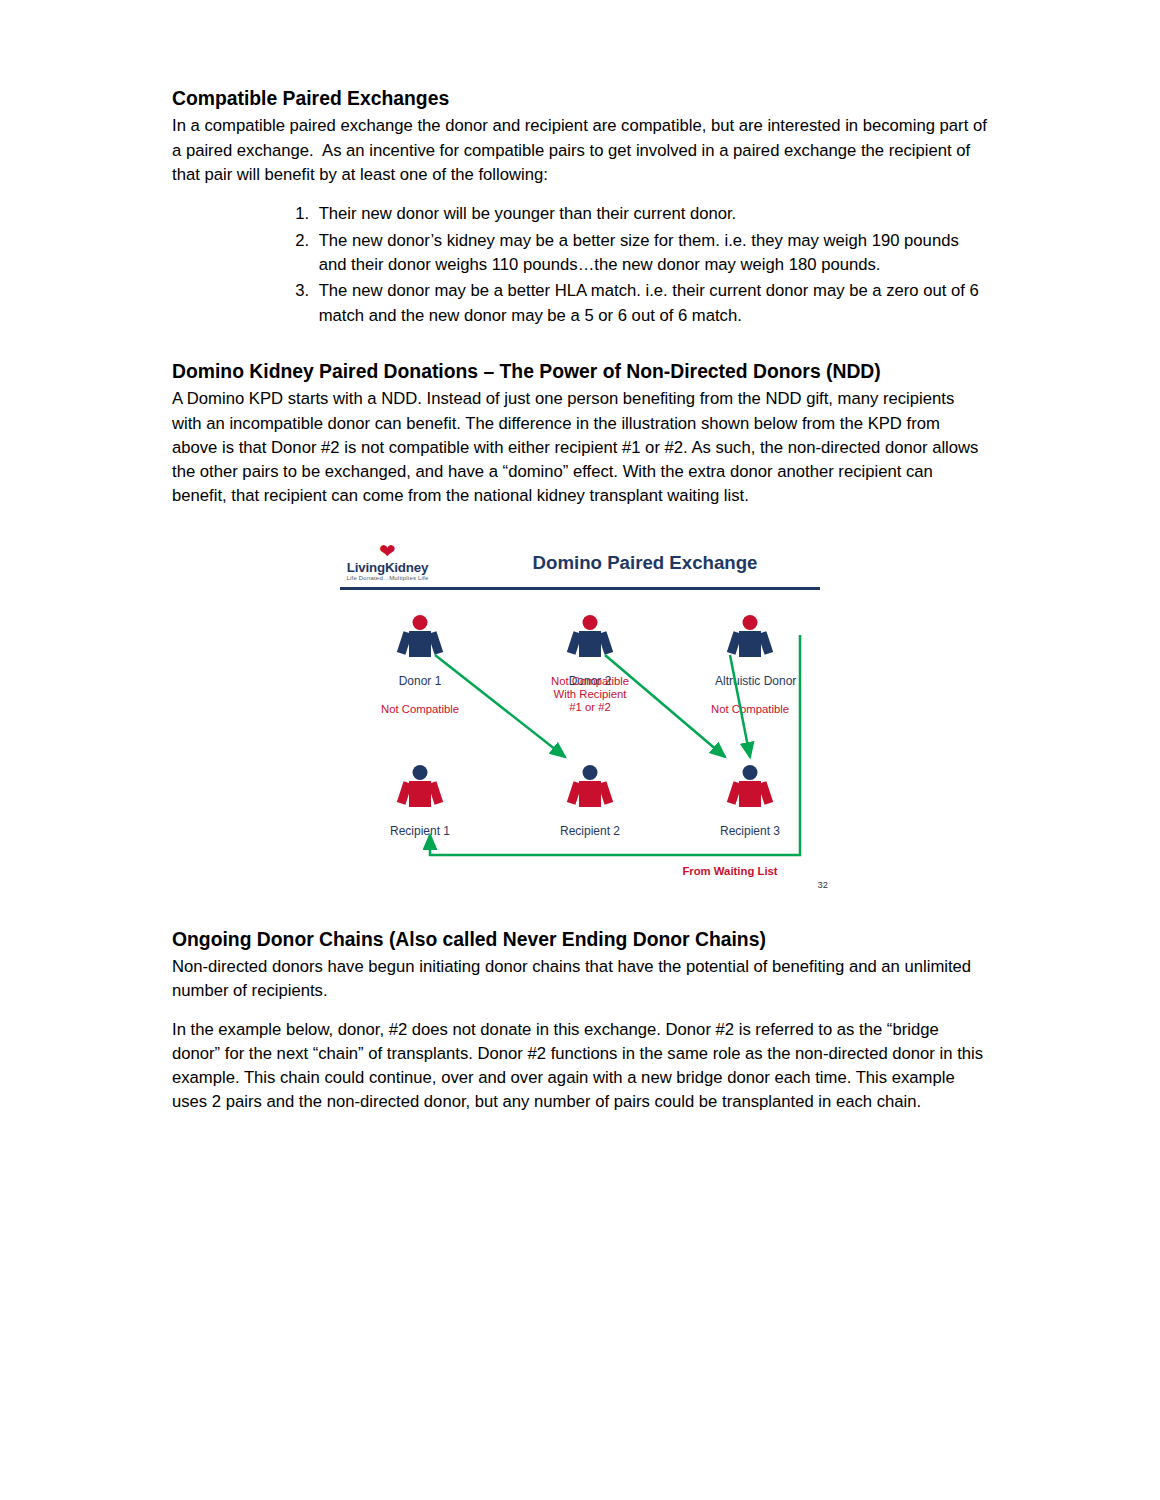Compatible Paired Exchanges
In a compatible paired exchange the donor and recipient are compatible, but are interested in becoming part of a paired exchange. As an incentive for compatible pairs to get involved in a paired exchange the recipient of that pair will benefit by at least one of the following:
Their new donor will be younger than their current donor.
The new donor’s kidney may be a better size for them. i.e. they may weigh 190 pounds and their donor weighs 110 pounds…the new donor may weigh 180 pounds.
The new donor may be a better HLA match. i.e. their current donor may be a zero out of 6 match and the new donor may be a 5 or 6 out of 6 match.
Domino Kidney Paired Donations – The Power of Non-Directed Donors (NDD)
A Domino KPD starts with a NDD. Instead of just one person benefiting from the NDD gift, many recipients with an incompatible donor can benefit. The difference in the illustration shown below from the KPD from above is that Donor #2 is not compatible with either recipient #1 or #2. As such, the non-directed donor allows the other pairs to be exchanged, and have a “domino” effect. With the extra donor another recipient can benefit, that recipient can come from the national kidney transplant waiting list.
❤
LivingKidney
Life Donated…Multiplies Life
Domino Paired Exchange
Donor 1
Donor 2
Altruistic Donor
Recipient 1
Recipient 2
Recipient 3
Not Compatible
Not Compatible
With Recipient
#1 or #2
Not Compatible
From Waiting List
32
Ongoing Donor Chains (Also called Never Ending Donor Chains)
Non-directed donors have begun initiating donor chains that have the potential of benefiting and an unlimited number of recipients.
In the example below, donor, #2 does not donate in this exchange. Donor #2 is referred to as the “bridge donor” for the next “chain” of transplants. Donor #2 functions in the same role as the non-directed donor in this example. This chain could continue, over and over again with a new bridge donor each time. This example uses 2 pairs and the non-directed donor, but any number of pairs could be transplanted in each chain.